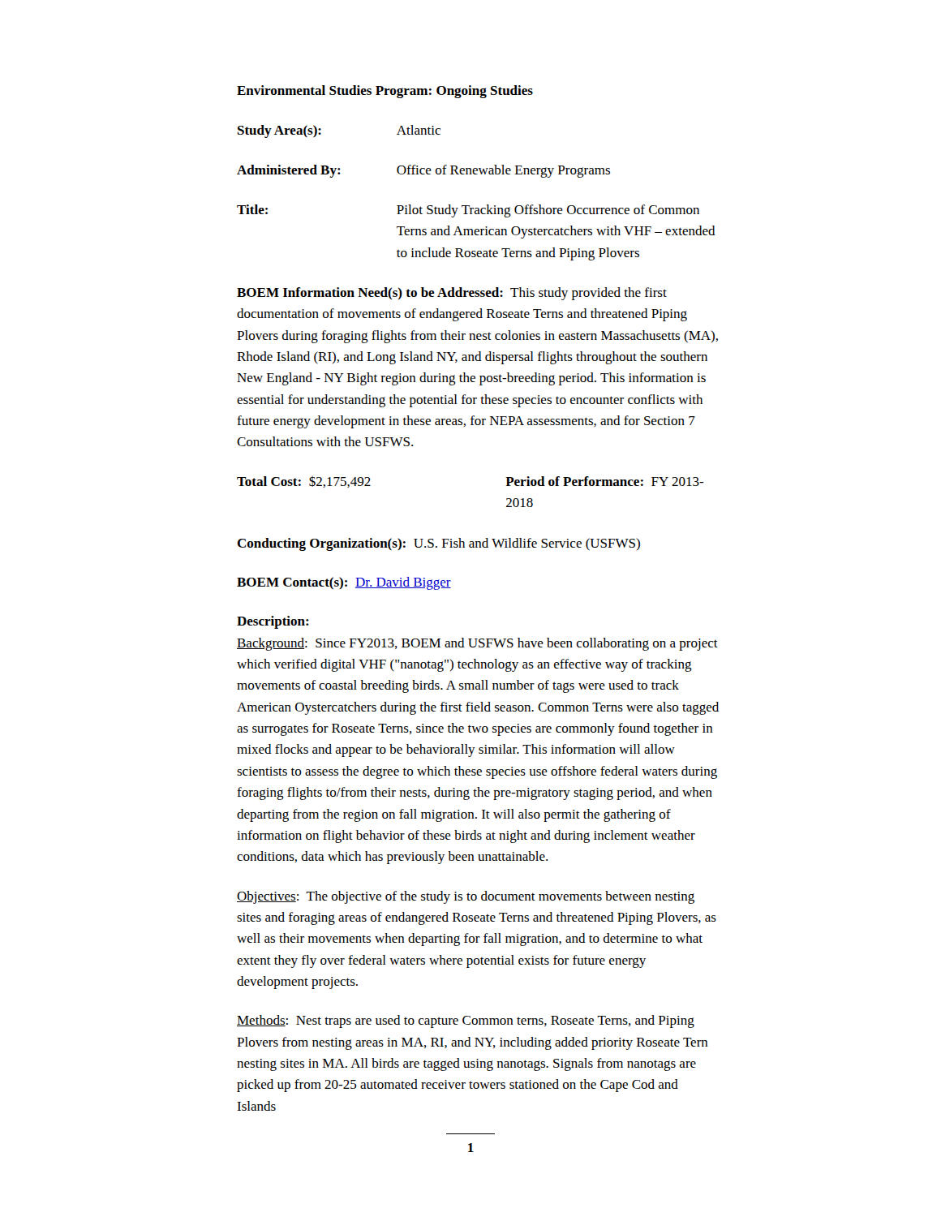Environmental Studies Program: Ongoing Studies
Study Area(s):
Atlantic
Administered By:
Office of Renewable Energy Programs
Title:
Pilot Study Tracking Offshore Occurrence of Common Terns and American Oystercatchers with VHF – extended to include Roseate Terns and Piping Plovers
BOEM Information Need(s) to be Addressed: This study provided the first documentation of movements of endangered Roseate Terns and threatened Piping Plovers during foraging flights from their nest colonies in eastern Massachusetts (MA), Rhode Island (RI), and Long Island NY, and dispersal flights throughout the southern New England - NY Bight region during the post-breeding period. This information is essential for understanding the potential for these species to encounter conflicts with future energy development in these areas, for NEPA assessments, and for Section 7 Consultations with the USFWS.
Total Cost: $2,175,492
Period of Performance: FY 2013-2018
Conducting Organization(s): U.S. Fish and Wildlife Service (USFWS)
BOEM Contact(s): Dr. David Bigger
Description:
Background: Since FY2013, BOEM and USFWS have been collaborating on a project which verified digital VHF ("nanotag") technology as an effective way of tracking movements of coastal breeding birds. A small number of tags were used to track American Oystercatchers during the first field season. Common Terns were also tagged as surrogates for Roseate Terns, since the two species are commonly found together in mixed flocks and appear to be behaviorally similar. This information will allow scientists to assess the degree to which these species use offshore federal waters during foraging flights to/from their nests, during the pre-migratory staging period, and when departing from the region on fall migration. It will also permit the gathering of information on flight behavior of these birds at night and during inclement weather conditions, data which has previously been unattainable.
Objectives: The objective of the study is to document movements between nesting sites and foraging areas of endangered Roseate Terns and threatened Piping Plovers, as well as their movements when departing for fall migration, and to determine to what extent they fly over federal waters where potential exists for future energy development projects.
Methods: Nest traps are used to capture Common terns, Roseate Terns, and Piping Plovers from nesting areas in MA, RI, and NY, including added priority Roseate Tern nesting sites in MA. All birds are tagged using nanotags. Signals from nanotags are picked up from 20-25 automated receiver towers stationed on the Cape Cod and Islands
1